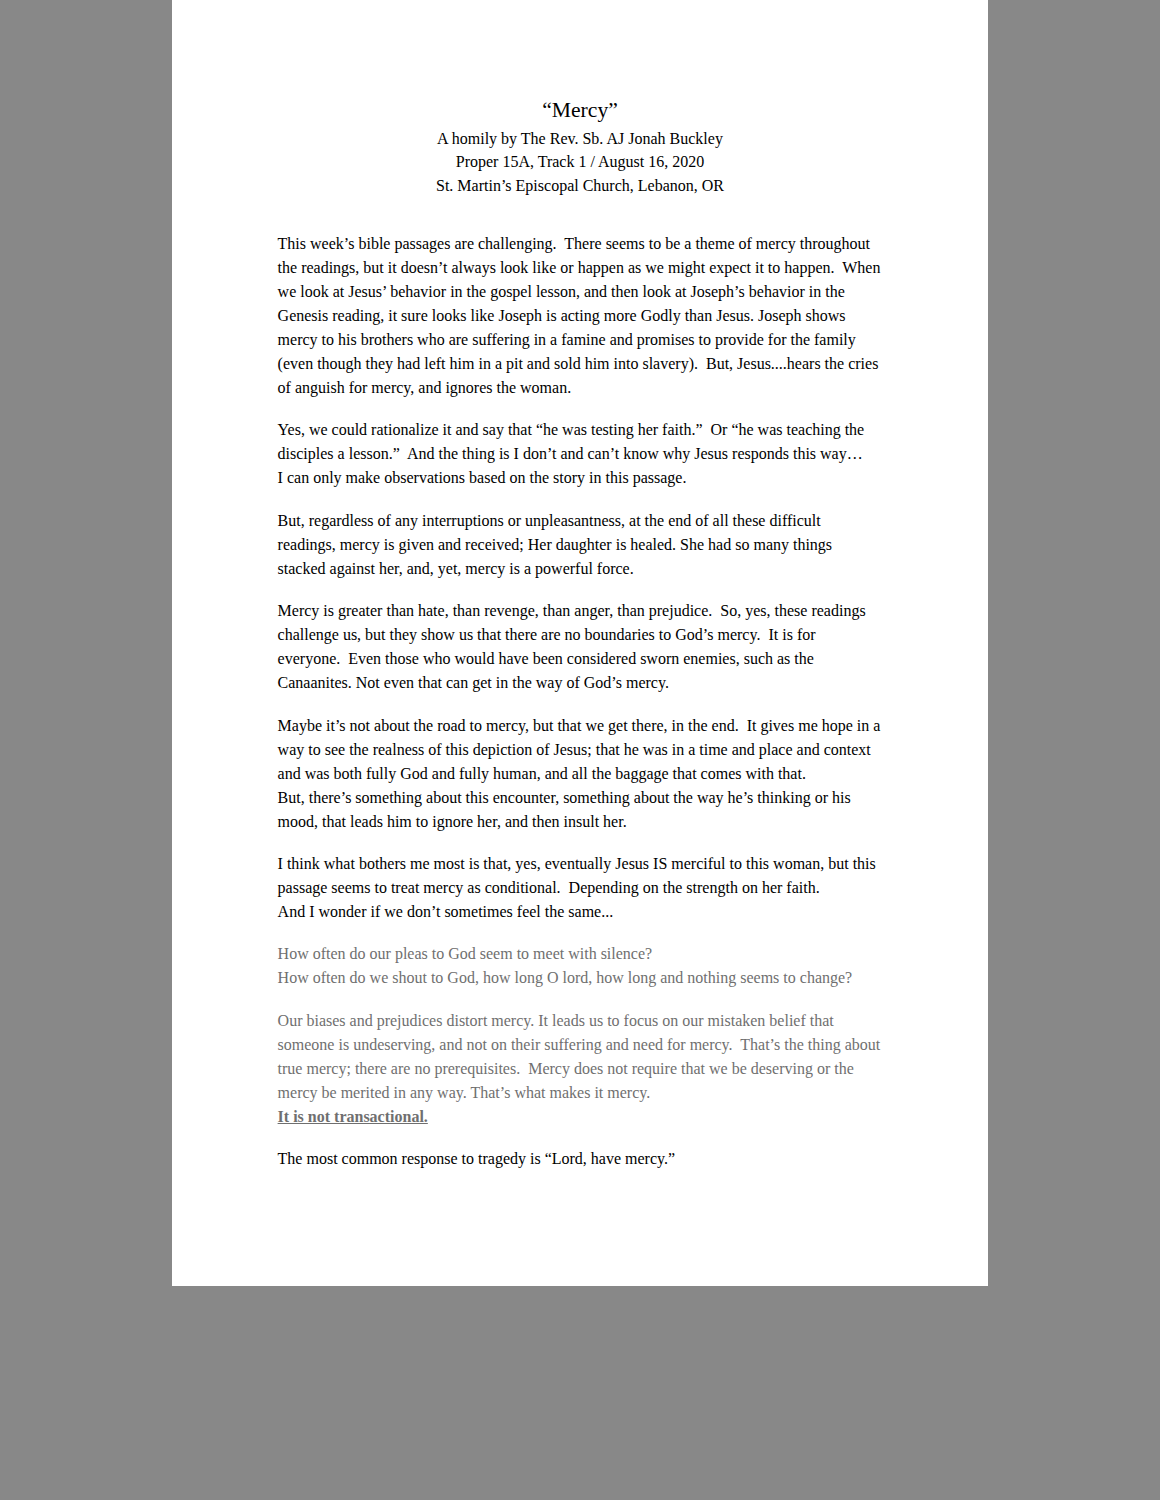“Mercy”
A homily by The Rev. Sb. AJ Jonah Buckley
Proper 15A, Track 1 / August 16, 2020
St. Martin’s Episcopal Church, Lebanon, OR
This week’s bible passages are challenging. There seems to be a theme of mercy throughout the readings, but it doesn’t always look like or happen as we might expect it to happen. When we look at Jesus’ behavior in the gospel lesson, and then look at Joseph’s behavior in the Genesis reading, it sure looks like Joseph is acting more Godly than Jesus. Joseph shows mercy to his brothers who are suffering in a famine and promises to provide for the family (even though they had left him in a pit and sold him into slavery). But, Jesus....hears the cries of anguish for mercy, and ignores the woman.
Yes, we could rationalize it and say that “he was testing her faith.” Or “he was teaching the disciples a lesson.” And the thing is I don’t and can’t know why Jesus responds this way…
I can only make observations based on the story in this passage.
But, regardless of any interruptions or unpleasantness, at the end of all these difficult readings, mercy is given and received; Her daughter is healed. She had so many things stacked against her, and, yet, mercy is a powerful force.
Mercy is greater than hate, than revenge, than anger, than prejudice. So, yes, these readings challenge us, but they show us that there are no boundaries to God’s mercy. It is for everyone. Even those who would have been considered sworn enemies, such as the Canaanites. Not even that can get in the way of God’s mercy.
Maybe it’s not about the road to mercy, but that we get there, in the end. It gives me hope in a way to see the realness of this depiction of Jesus; that he was in a time and place and context and was both fully God and fully human, and all the baggage that comes with that.
But, there’s something about this encounter, something about the way he’s thinking or his mood, that leads him to ignore her, and then insult her.
I think what bothers me most is that, yes, eventually Jesus IS merciful to this woman, but this passage seems to treat mercy as conditional. Depending on the strength on her faith.
And I wonder if we don’t sometimes feel the same...
How often do our pleas to God seem to meet with silence?
How often do we shout to God, how long O lord, how long and nothing seems to change?
Our biases and prejudices distort mercy. It leads us to focus on our mistaken belief that someone is undeserving, and not on their suffering and need for mercy. That’s the thing about true mercy; there are no prerequisites. Mercy does not require that we be deserving or the mercy be merited in any way. That’s what makes it mercy.
It is not transactional.
The most common response to tragedy is “Lord, have mercy.”